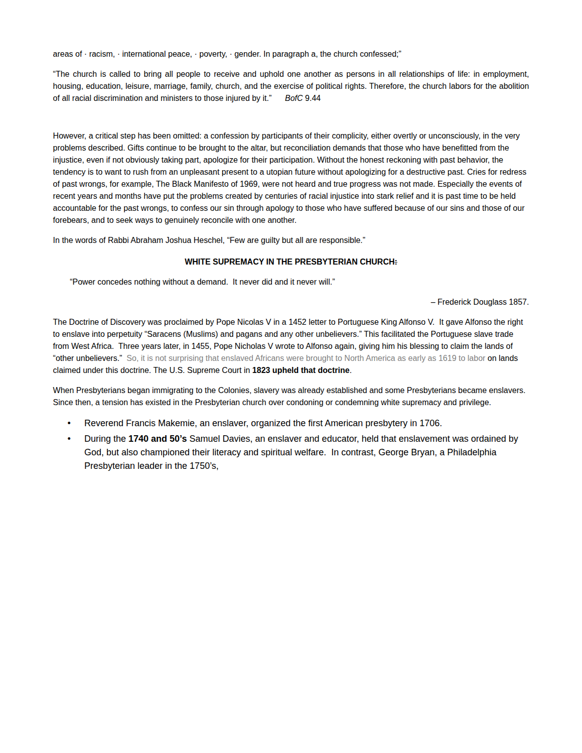areas of · racism, · international peace, · poverty, · gender. In paragraph a, the church confessed;”
“The church is called to bring all people to receive and uphold one another as persons in all relationships of life: in employment, housing, education, leisure, marriage, family, church, and the exercise of political rights. Therefore, the church labors for the abolition of all racial discrimination and ministers to those injured by it.” BofC 9.44
However, a critical step has been omitted: a confession by participants of their complicity, either overtly or unconsciously, in the very problems described. Gifts continue to be brought to the altar, but reconciliation demands that those who have benefitted from the injustice, even if not obviously taking part, apologize for their participation. Without the honest reckoning with past behavior, the tendency is to want to rush from an unpleasant present to a utopian future without apologizing for a destructive past. Cries for redress of past wrongs, for example, The Black Manifesto of 1969, were not heard and true progress was not made. Especially the events of recent years and months have put the problems created by centuries of racial injustice into stark relief and it is past time to be held accountable for the past wrongs, to confess our sin through apology to those who have suffered because of our sins and those of our forebears, and to seek ways to genuinely reconcile with one another.
In the words of Rabbi Abraham Joshua Heschel, “Few are guilty but all are responsible.”
WHITE SUPREMACY IN THE PRESBYTERIAN CHURCH:
“Power concedes nothing without a demand. It never did and it never will.”
– Frederick Douglass 1857.
The Doctrine of Discovery was proclaimed by Pope Nicolas V in a 1452 letter to Portuguese King Alfonso V. It gave Alfonso the right to enslave into perpetuity “Saracens (Muslims) and pagans and any other unbelievers.” This facilitated the Portuguese slave trade from West Africa. Three years later, in 1455, Pope Nicholas V wrote to Alfonso again, giving him his blessing to claim the lands of “other unbelievers.” So, it is not surprising that enslaved Africans were brought to North America as early as 1619 to labor on lands claimed under this doctrine. The U.S. Supreme Court in 1823 upheld that doctrine.
When Presbyterians began immigrating to the Colonies, slavery was already established and some Presbyterians became enslavers. Since then, a tension has existed in the Presbyterian church over condoning or condemning white supremacy and privilege.
Reverend Francis Makemie, an enslaver, organized the first American presbytery in 1706.
During the 1740 and 50’s Samuel Davies, an enslaver and educator, held that enslavement was ordained by God, but also championed their literacy and spiritual welfare. In contrast, George Bryan, a Philadelphia Presbyterian leader in the 1750’s,